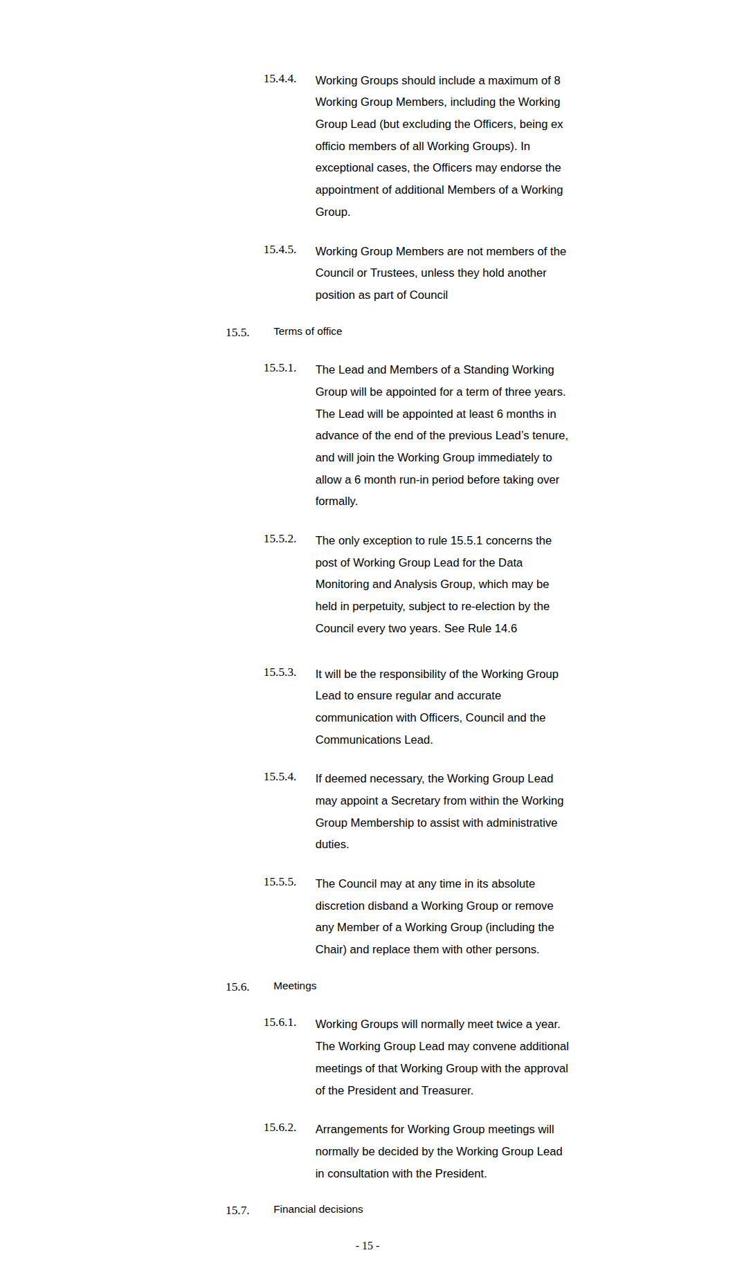15.4.4.
Working Groups should include a maximum of 8 Working Group Members, including the Working Group Lead (but excluding the Officers, being ex officio members of all Working Groups). In exceptional cases, the Officers may endorse the appointment of additional Members of a Working Group.
15.4.5.
Working Group Members are not members of the Council or Trustees, unless they hold another position as part of Council
15.5.
Terms of office
15.5.1.
The Lead and Members of a Standing Working Group will be appointed for a term of three years. The Lead will be appointed at least 6 months in advance of the end of the previous Lead’s tenure, and will join the Working Group immediately to allow a 6 month run-in period before taking over formally.
15.5.2.
The only exception to rule 15.5.1 concerns the post of Working Group Lead for the Data Monitoring and Analysis Group, which may be held in perpetuity, subject to re-election by the Council every two years. See Rule 14.6
15.5.3.
It will be the responsibility of the Working Group Lead to ensure regular and accurate communication with Officers, Council and the Communications Lead.
15.5.4.
If deemed necessary, the Working Group Lead may appoint a Secretary from within the Working Group Membership to assist with administrative duties.
15.5.5.
The Council may at any time in its absolute discretion disband a Working Group or remove any Member of a Working Group (including the Chair) and replace them with other persons.
15.6.
Meetings
15.6.1.
Working Groups will normally meet twice a year. The Working Group Lead may convene additional meetings of that Working Group with the approval of the President and Treasurer.
15.6.2.
Arrangements for Working Group meetings will normally be decided by the Working Group Lead in consultation with the President.
15.7.
Financial decisions
- 15 -